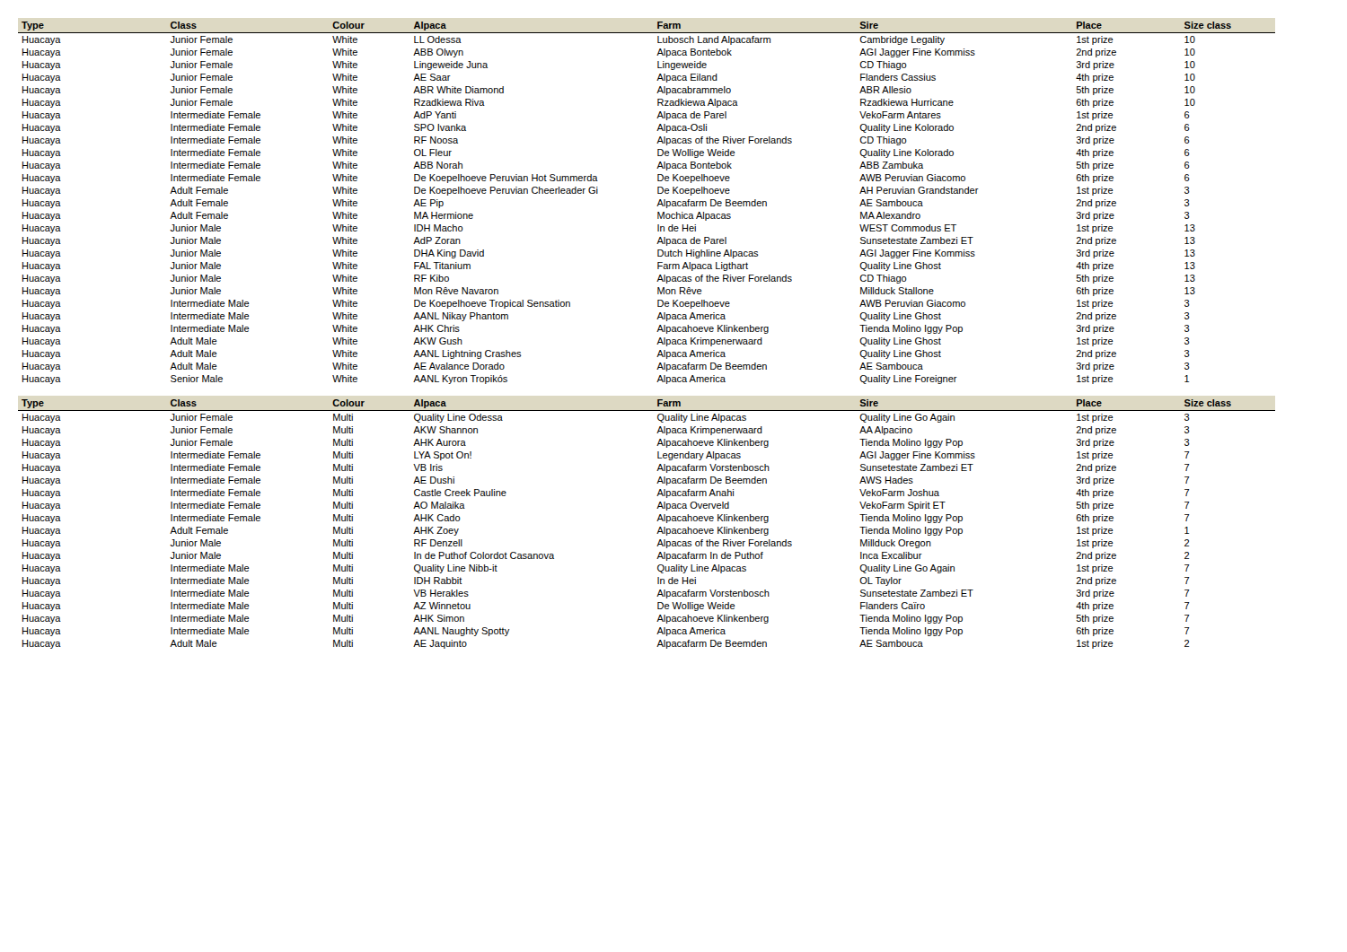| Type | Class | Colour | Alpaca | Farm | Sire | Place | Size class |
| --- | --- | --- | --- | --- | --- | --- | --- |
| Huacaya | Junior Female | White | LL Odessa | Lubosch Land Alpacafarm | Cambridge Legality | 1st prize | 10 |
| Huacaya | Junior Female | White | ABB Olwyn | Alpaca Bontebok | AGI Jagger Fine Kommiss | 2nd prize | 10 |
| Huacaya | Junior Female | White | Lingeweide Juna | Lingeweide | CD Thiago | 3rd prize | 10 |
| Huacaya | Junior Female | White | AE Saar | Alpaca Eiland | Flanders Cassius | 4th prize | 10 |
| Huacaya | Junior Female | White | ABR White Diamond | Alpacabrammelo | ABR Allesio | 5th prize | 10 |
| Huacaya | Junior Female | White | Rzadkiewa Riva | Rzadkiewa Alpaca | Rzadkiewa Hurricane | 6th prize | 10 |
| Huacaya | Intermediate Female | White | AdP Yanti | Alpaca de Parel | VekoFarm Antares | 1st prize | 6 |
| Huacaya | Intermediate Female | White | SPO Ivanka | Alpaca-Osli | Quality Line Kolorado | 2nd prize | 6 |
| Huacaya | Intermediate Female | White | RF Noosa | Alpacas of the River Forelands | CD Thiago | 3rd prize | 6 |
| Huacaya | Intermediate Female | White | OL Fleur | De Wollige Weide | Quality Line Kolorado | 4th prize | 6 |
| Huacaya | Intermediate Female | White | ABB Norah | Alpaca Bontebok | ABB Zambuka | 5th prize | 6 |
| Huacaya | Intermediate Female | White | De Koepelhoeve Peruvian Hot Summerda | De Koepelhoeve | AWB Peruvian Giacomo | 6th prize | 6 |
| Huacaya | Adult Female | White | De Koepelhoeve Peruvian Cheerleader Gi | De Koepelhoeve | AH Peruvian Grandstander | 1st prize | 3 |
| Huacaya | Adult Female | White | AE Pip | Alpacafarm De Beemden | AE Sambouca | 2nd prize | 3 |
| Huacaya | Adult Female | White | MA Hermione | Mochica Alpacas | MA Alexandro | 3rd prize | 3 |
| Huacaya | Junior Male | White | IDH Macho | In de Hei | WEST Commodus ET | 1st prize | 13 |
| Huacaya | Junior Male | White | AdP Zoran | Alpaca de Parel | Sunsetestate Zambezi ET | 2nd prize | 13 |
| Huacaya | Junior Male | White | DHA King David | Dutch Highline Alpacas | AGI Jagger Fine Kommiss | 3rd prize | 13 |
| Huacaya | Junior Male | White | FAL Titanium | Farm Alpaca Ligthart | Quality Line Ghost | 4th prize | 13 |
| Huacaya | Junior Male | White | RF Kibo | Alpacas of the River Forelands | CD Thiago | 5th prize | 13 |
| Huacaya | Junior Male | White | Mon Rêve Navaron | Mon Rêve | Millduck Stallone | 6th prize | 13 |
| Huacaya | Intermediate Male | White | De Koepelhoeve Tropical Sensation | De Koepelhoeve | AWB Peruvian Giacomo | 1st prize | 3 |
| Huacaya | Intermediate Male | White | AANL Nikay Phantom | Alpaca America | Quality Line Ghost | 2nd prize | 3 |
| Huacaya | Intermediate Male | White | AHK Chris | Alpacahoeve Klinkenberg | Tienda Molino Iggy Pop | 3rd prize | 3 |
| Huacaya | Adult Male | White | AKW Gush | Alpaca Krimpenerwaard | Quality Line Ghost | 1st prize | 3 |
| Huacaya | Adult Male | White | AANL Lightning Crashes | Alpaca America | Quality Line Ghost | 2nd prize | 3 |
| Huacaya | Adult Male | White | AE Avalance Dorado | Alpacafarm De Beemden | AE Sambouca | 3rd prize | 3 |
| Huacaya | Senior Male | White | AANL Kyron Tropikós | Alpaca America | Quality Line Foreigner | 1st prize | 1 |
| Type | Class | Colour | Alpaca | Farm | Sire | Place | Size class |
| Huacaya | Junior Female | Multi | Quality Line Odessa | Quality Line Alpacas | Quality Line Go Again | 1st prize | 3 |
| Huacaya | Junior Female | Multi | AKW Shannon | Alpaca Krimpenerwaard | AA Alpacino | 2nd prize | 3 |
| Huacaya | Junior Female | Multi | AHK Aurora | Alpacahoeve Klinkenberg | Tienda Molino Iggy Pop | 3rd prize | 3 |
| Huacaya | Intermediate Female | Multi | LYA Spot On! | Legendary Alpacas | AGI Jagger Fine Kommiss | 1st prize | 7 |
| Huacaya | Intermediate Female | Multi | VB Iris | Alpacafarm Vorstenbosch | Sunsetestate Zambezi ET | 2nd prize | 7 |
| Huacaya | Intermediate Female | Multi | AE Dushi | Alpacafarm De Beemden | AWS Hades | 3rd prize | 7 |
| Huacaya | Intermediate Female | Multi | Castle Creek Pauline | Alpacafarm Anahi | VekoFarm Joshua | 4th prize | 7 |
| Huacaya | Intermediate Female | Multi | AO Malaika | Alpaca Overveld | VekoFarm Spirit ET | 5th prize | 7 |
| Huacaya | Intermediate Female | Multi | AHK Cado | Alpacahoeve Klinkenberg | Tienda Molino Iggy Pop | 6th prize | 7 |
| Huacaya | Adult Female | Multi | AHK Zoey | Alpacahoeve Klinkenberg | Tienda Molino Iggy Pop | 1st prize | 1 |
| Huacaya | Junior Male | Multi | RF Denzell | Alpacas of the River Forelands | Millduck Oregon | 1st prize | 2 |
| Huacaya | Junior Male | Multi | In de Puthof Colordot Casanova | Alpacafarm In de Puthof | Inca Excalibur | 2nd prize | 2 |
| Huacaya | Intermediate Male | Multi | Quality Line Nibb-it | Quality Line Alpacas | Quality Line Go Again | 1st prize | 7 |
| Huacaya | Intermediate Male | Multi | IDH Rabbit | In de Hei | OL Taylor | 2nd prize | 7 |
| Huacaya | Intermediate Male | Multi | VB Herakles | Alpacafarm Vorstenbosch | Sunsetestate Zambezi ET | 3rd prize | 7 |
| Huacaya | Intermediate Male | Multi | AZ Winnetou | De Wollige Weide | Flanders Caïro | 4th prize | 7 |
| Huacaya | Intermediate Male | Multi | AHK Simon | Alpacahoeve Klinkenberg | Tienda Molino Iggy Pop | 5th prize | 7 |
| Huacaya | Intermediate Male | Multi | AANL Naughty Spotty | Alpaca America | Tienda Molino Iggy Pop | 6th prize | 7 |
| Huacaya | Adult Male | Multi | AE Jaquinto | Alpacafarm De Beemden | AE Sambouca | 1st prize | 2 |